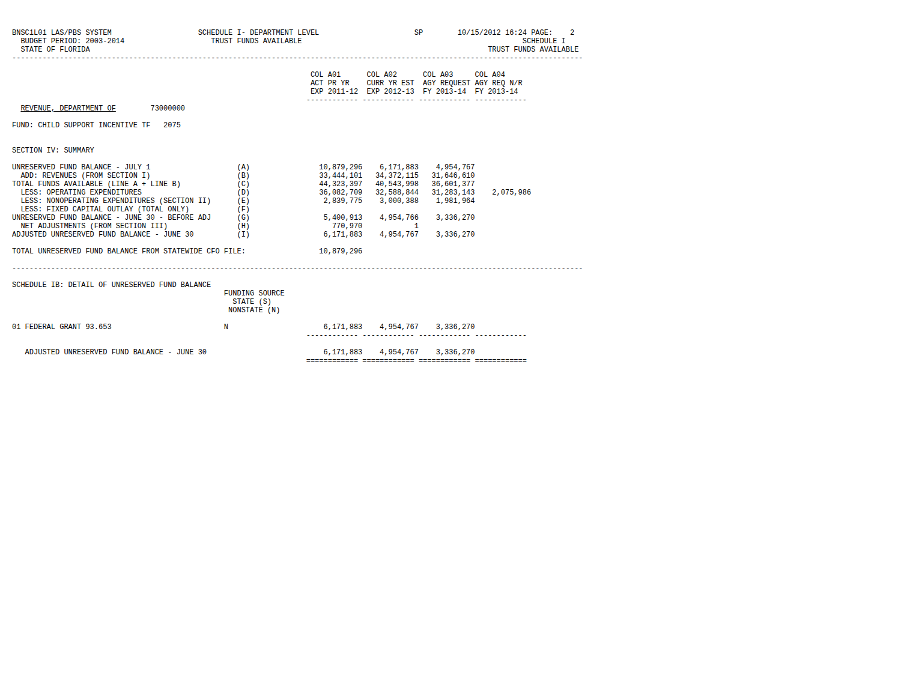BNSC1L01 LAS/PBS SYSTEM SCHEDULE I- DEPARTMENT LEVEL SP 10/15/2012 16:24 PAGE: 2 BUDGET PERIOD: 2003-2014 TRUST FUNDS AVAILABLE SCHEDULE I STATE OF FLORIDA TRUST FUNDS AVAILABLE ------------------------------------------------------------------------------------------------------------------------------------ COL A01 COL A02 COL A03 COL A04 ACT PR YR CURR YR EST AGY REQUEST AGY REQ N/R EXP 2011-12 EXP 2012-13 FY 2013-14 FY 2013-14 ------------ ------------ ------------ ------------ REVENUE, DEPARTMENT OF 73000000 FUND: CHILD SUPPORT INCENTIVE TF 2075 SECTION IV: SUMMARY UNRESERVED FUND BALANCE - JULY 1 (A) 10,879,296 6,171,883 4,954,767 ADD: REVENUES (FROM SECTION I) (B) 33,444,101 34,372,115 31,646,610 TOTAL FUNDS AVAILABLE (LINE A + LINE B) (C) 44,323,397 40,543,998 36,601,377 LESS: OPERATING EXPENDITURES (D) 36,082,709 32,588,844 31,283,143 2,075,986 LESS: NONOPERATING EXPENDITURES (SECTION II) (E) 2,839,775 3,000,388 1,981,964 LESS: FIXED CAPITAL OUTLAY (TOTAL ONLY) (F) UNRESERVED FUND BALANCE - JUNE 30 - BEFORE ADJ (G) 5,400,913 4,954,766 3,336,270 NET ADJUSTMENTS (FROM SECTION III) (H) 770,970 1 ADJUSTED UNRESERVED FUND BALANCE - JUNE 30 (I) 6,171,883 4,954,767 3,336,270 TOTAL UNRESERVED FUND BALANCE FROM STATEWIDE CFO FILE: 10,879,296 ------------------------------------------------------------------------------------------------------------------------------------ SCHEDULE IB: DETAIL OF UNRESERVED FUND BALANCE FUNDING SOURCE STATE (S) NONSTATE (N) 01 FEDERAL GRANT 93.653 N 6,171,883 4,954,767 3,336,270 ------------ ------------ ------------ ------------ ADJUSTED UNRESERVED FUND BALANCE - JUNE 30 6,171,883 4,954,767 3,336,270 ============ ============ ============ ============